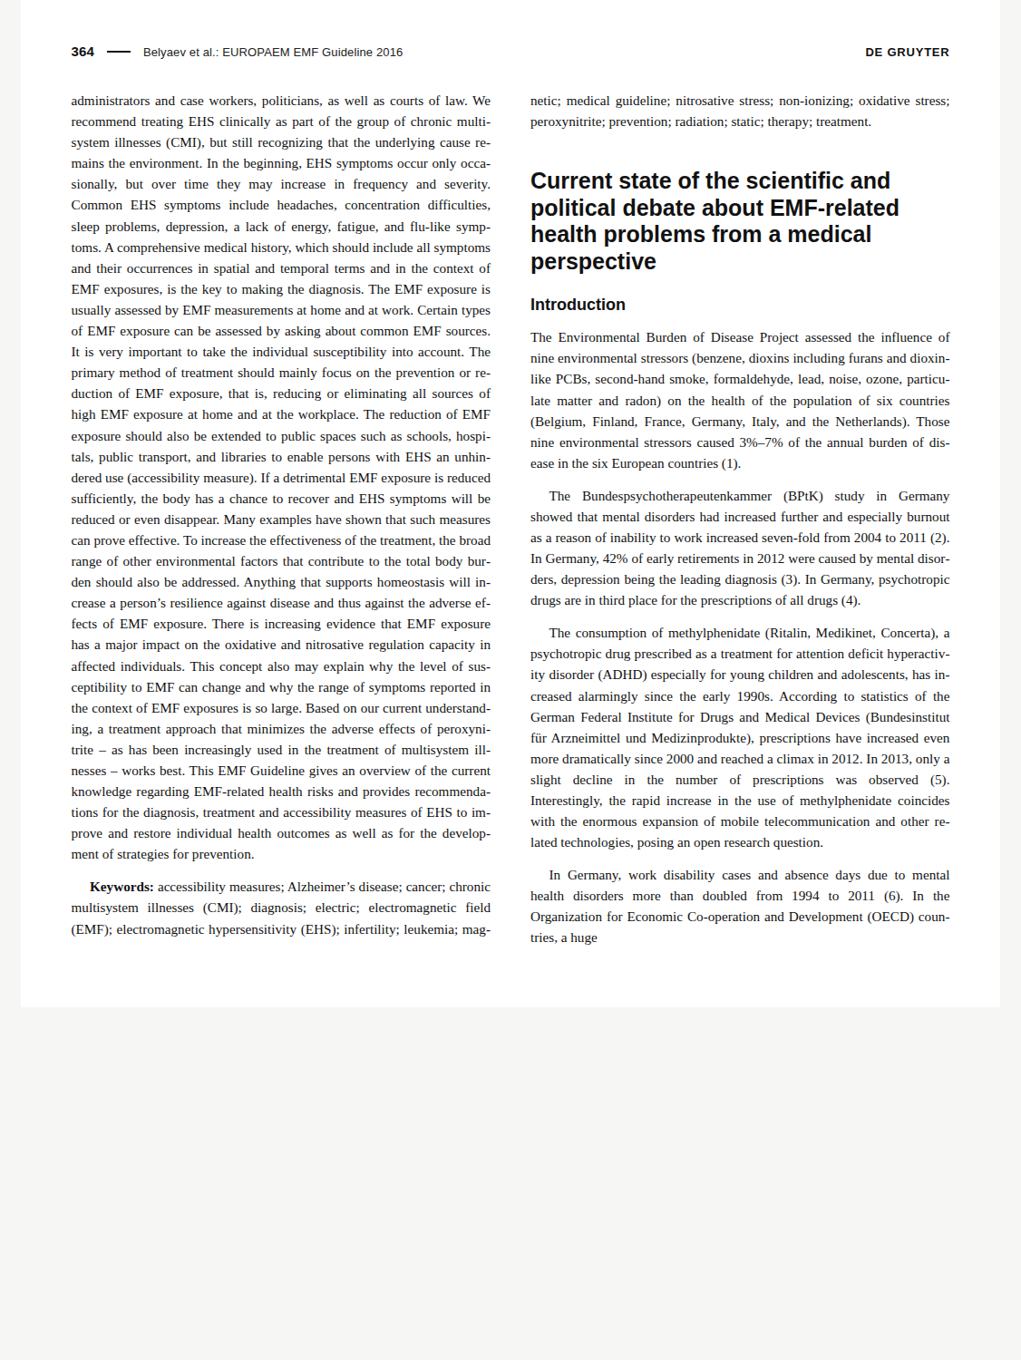364 Belyaev et al.: EUROPAEM EMF Guideline 2016 De Gruyter
administrators and case workers, politicians, as well as courts of law. We recommend treating EHS clinically as part of the group of chronic multisystem illnesses (CMI), but still recognizing that the underlying cause remains the environment. In the beginning, EHS symptoms occur only occasionally, but over time they may increase in frequency and severity. Common EHS symptoms include headaches, concentration difficulties, sleep problems, depression, a lack of energy, fatigue, and flu-like symptoms. A comprehensive medical history, which should include all symptoms and their occurrences in spatial and temporal terms and in the context of EMF exposures, is the key to making the diagnosis. The EMF exposure is usually assessed by EMF measurements at home and at work. Certain types of EMF exposure can be assessed by asking about common EMF sources. It is very important to take the individual susceptibility into account. The primary method of treatment should mainly focus on the prevention or reduction of EMF exposure, that is, reducing or eliminating all sources of high EMF exposure at home and at the workplace. The reduction of EMF exposure should also be extended to public spaces such as schools, hospitals, public transport, and libraries to enable persons with EHS an unhindered use (accessibility measure). If a detrimental EMF exposure is reduced sufficiently, the body has a chance to recover and EHS symptoms will be reduced or even disappear. Many examples have shown that such measures can prove effective. To increase the effectiveness of the treatment, the broad range of other environmental factors that contribute to the total body burden should also be addressed. Anything that supports homeostasis will increase a person’s resilience against disease and thus against the adverse effects of EMF exposure. There is increasing evidence that EMF exposure has a major impact on the oxidative and nitrosative regulation capacity in affected individuals. This concept also may explain why the level of susceptibility to EMF can change and why the range of symptoms reported in the context of EMF exposures is so large. Based on our current understanding, a treatment approach that minimizes the adverse effects of peroxynitrite – as has been increasingly used in the treatment of multisystem illnesses – works best. This EMF Guideline gives an overview of the current knowledge regarding EMF-related health risks and provides recommendations for the diagnosis, treatment and accessibility measures of EHS to improve and restore individual health outcomes as well as for the development of strategies for prevention.
Keywords: accessibility measures; Alzheimer’s disease; cancer; chronic multisystem illnesses (CMI); diagnosis; electric; electromagnetic field (EMF); electromagnetic hypersensitivity (EHS); infertility; leukemia; magnetic; medical guideline; nitrosative stress; non-ionizing; oxidative stress; peroxynitrite; prevention; radiation; static; therapy; treatment.
Current state of the scientific and political debate about EMF-related health problems from a medical perspective
Introduction
The Environmental Burden of Disease Project assessed the influence of nine environmental stressors (benzene, dioxins including furans and dioxin-like PCBs, second-hand smoke, formaldehyde, lead, noise, ozone, particulate matter and radon) on the health of the population of six countries (Belgium, Finland, France, Germany, Italy, and the Netherlands). Those nine environmental stressors caused 3%–7% of the annual burden of disease in the six European countries (1).
The Bundespsychotherapeutenkammer (BPtK) study in Germany showed that mental disorders had increased further and especially burnout as a reason of inability to work increased seven-fold from 2004 to 2011 (2). In Germany, 42% of early retirements in 2012 were caused by mental disorders, depression being the leading diagnosis (3). In Germany, psychotropic drugs are in third place for the prescriptions of all drugs (4).
The consumption of methylphenidate (Ritalin, Medikinet, Concerta), a psychotropic drug prescribed as a treatment for attention deficit hyperactivity disorder (ADHD) especially for young children and adolescents, has increased alarmingly since the early 1990s. According to statistics of the German Federal Institute for Drugs and Medical Devices (Bundesinstitut für Arzneimittel und Medizinprodukte), prescriptions have increased even more dramatically since 2000 and reached a climax in 2012. In 2013, only a slight decline in the number of prescriptions was observed (5). Interestingly, the rapid increase in the use of methylphenidate coincides with the enormous expansion of mobile telecommunication and other related technologies, posing an open research question.
In Germany, work disability cases and absence days due to mental health disorders more than doubled from 1994 to 2011 (6). In the Organization for Economic Co-operation and Development (OECD) countries, a huge